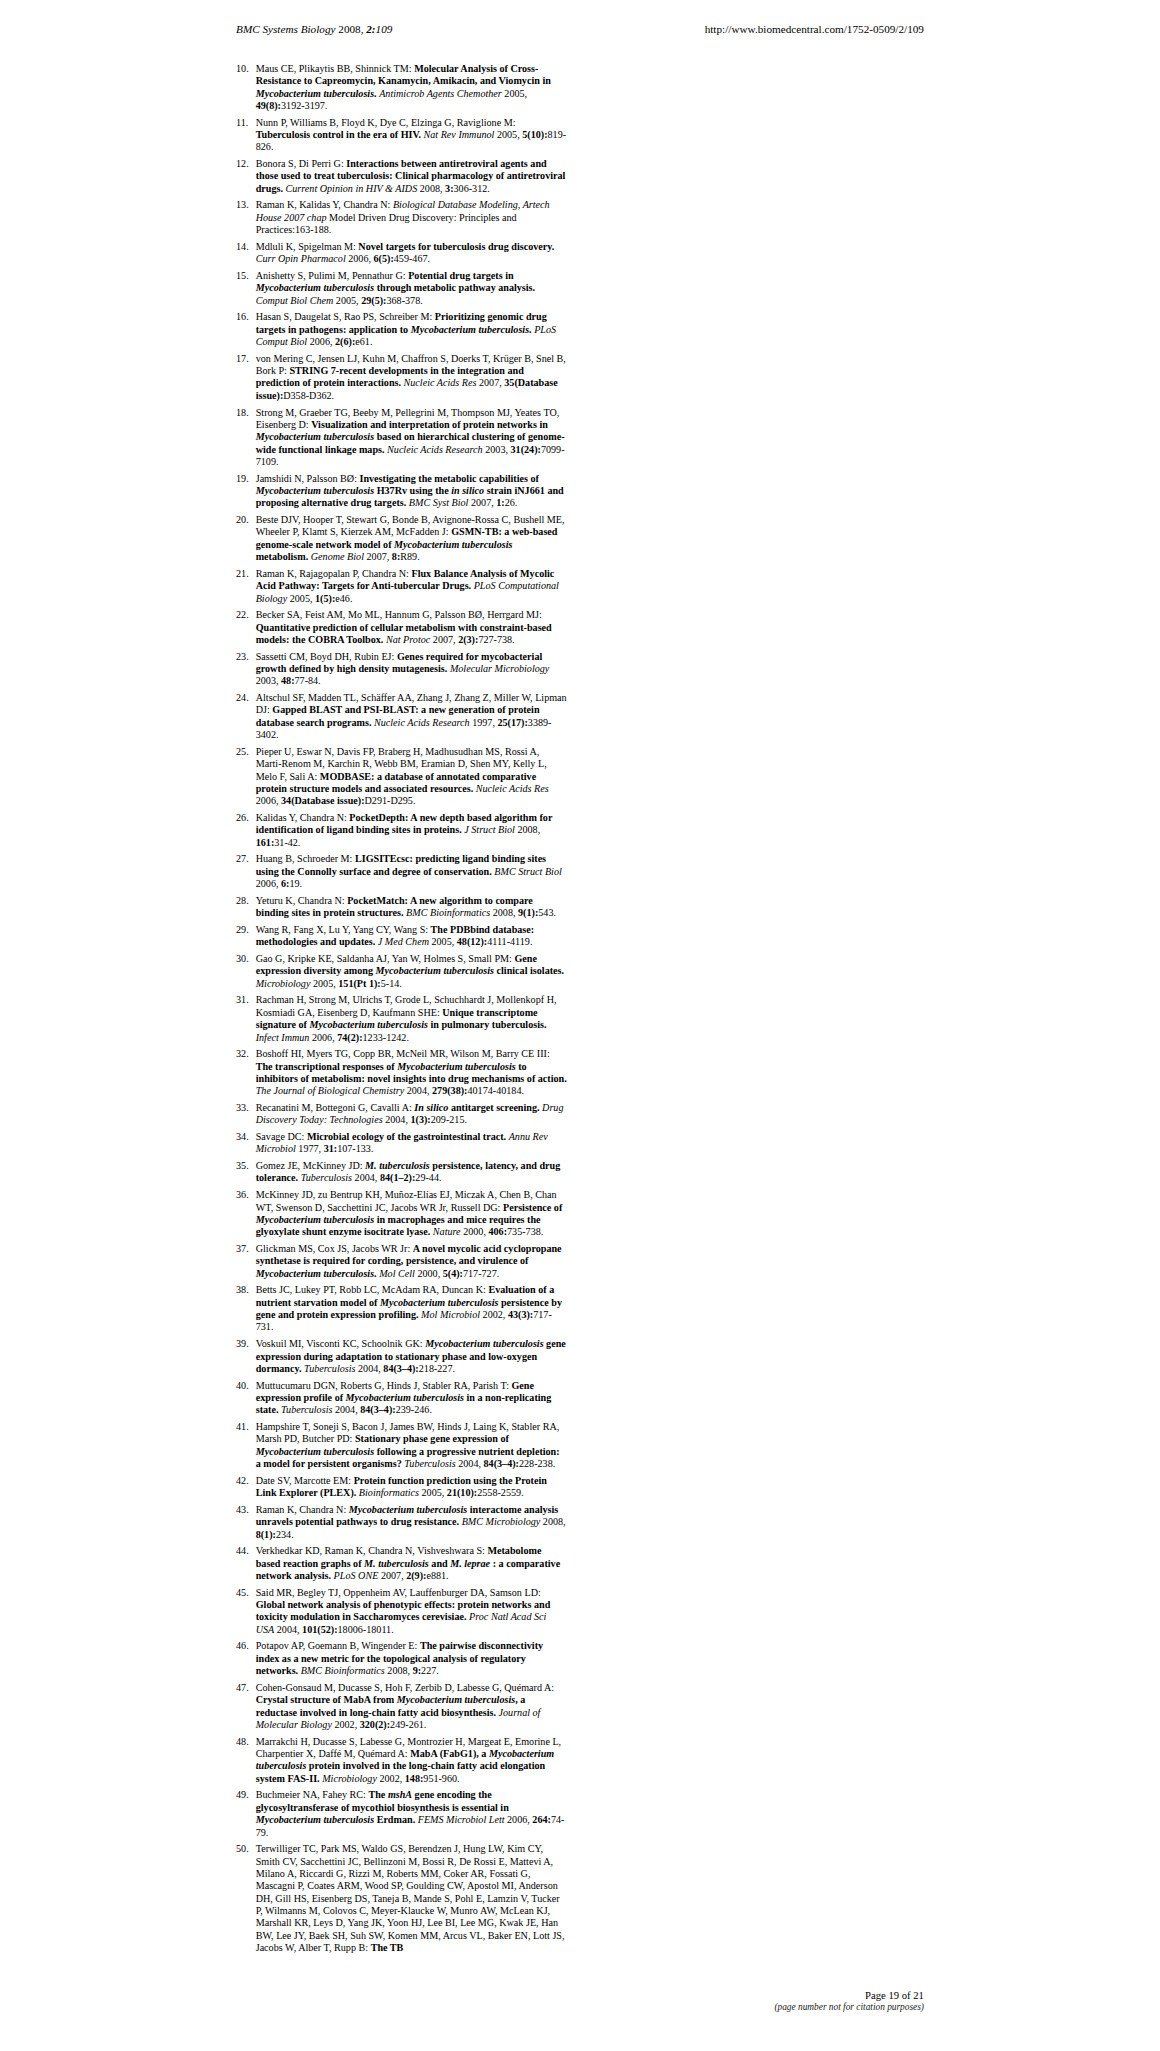BMC Systems Biology 2008, 2: 109
http://www.biomedcentral.com/1752-0509/2/109
10. Maus CE, Plikaytis BB, Shinnick TM: Molecular Analysis of Cross-Resistance to Capreomycin, Kanamycin, Amikacin, and Viomycin in Mycobacterium tuberculosis. Antimicrob Agents Chemother 2005, 49(8): 3192-3197.
11. Nunn P, Williams B, Floyd K, Dye C, Elzinga G, Raviglione M: Tuberculosis control in the era of HIV. Nat Rev Immunol 2005, 5(10): 819-826.
12. Bonora S, Di Perri G: Interactions between antiretroviral agents and those used to treat tuberculosis: Clinical pharmacology of antiretroviral drugs. Current Opinion in HIV & AIDS 2008, 3: 306-312.
13. Raman K, Kalidas Y, Chandra N: Biological Database Modeling, Artech House 2007 chap Model Driven Drug Discovery: Principles and Practices:163-188.
14. Mdluli K, Spigelman M: Novel targets for tuberculosis drug discovery. Curr Opin Pharmacol 2006, 6(5): 459-467.
15. Anishetty S, Pulimi M, Pennathur G: Potential drug targets in Mycobacterium tuberculosis through metabolic pathway analysis. Comput Biol Chem 2005, 29(5): 368-378.
16. Hasan S, Daugelat S, Rao PS, Schreiber M: Prioritizing genomic drug targets in pathogens: application to Mycobacterium tuberculosis. PLoS Comput Biol 2006, 2(6): e61.
17. von Mering C, Jensen LJ, Kuhn M, Chaffron S, Doerks T, Krüger B, Snel B, Bork P: STRING 7-recent developments in the integration and prediction of protein interactions. Nucleic Acids Res 2007, 35(Database issue): D358-D362.
18. Strong M, Graeber TG, Beeby M, Pellegrini M, Thompson MJ, Yeates TO, Eisenberg D: Visualization and interpretation of protein networks in Mycobacterium tuberculosis based on hierarchical clustering of genome-wide functional linkage maps. Nucleic Acids Research 2003, 31(24): 7099-7109.
19. Jamshidi N, Palsson BØ: Investigating the metabolic capabilities of Mycobacterium tuberculosis H37Rv using the in silico strain iNJ661 and proposing alternative drug targets. BMC Syst Biol 2007, 1: 26.
20. Beste DJV, Hooper T, Stewart G, Bonde B, Avignone-Rossa C, Bushell ME, Wheeler P, Klamt S, Kierzek AM, McFadden J: GSMN-TB: a web-based genome-scale network model of Mycobacterium tuberculosis metabolism. Genome Biol 2007, 8: R89.
21. Raman K, Rajagopalan P, Chandra N: Flux Balance Analysis of Mycolic Acid Pathway: Targets for Anti-tubercular Drugs. PLoS Computational Biology 2005, 1(5): e46.
22. Becker SA, Feist AM, Mo ML, Hannum G, Palsson BØ, Herrgard MJ: Quantitative prediction of cellular metabolism with constraint-based models: the COBRA Toolbox. Nat Protoc 2007, 2(3): 727-738.
23. Sassetti CM, Boyd DH, Rubin EJ: Genes required for mycobacterial growth defined by high density mutagenesis. Molecular Microbiology 2003, 48: 77-84.
24. Altschul SF, Madden TL, Schäffer AA, Zhang J, Zhang Z, Miller W, Lipman DJ: Gapped BLAST and PSI-BLAST: a new generation of protein database search programs. Nucleic Acids Research 1997, 25(17): 3389-3402.
25. Pieper U, Eswar N, Davis FP, Braberg H, Madhusudhan MS, Rossi A, Marti-Renom M, Karchin R, Webb BM, Eramian D, Shen MY, Kelly L, Melo F, Sali A: MODBASE: a database of annotated comparative protein structure models and associated resources. Nucleic Acids Res 2006, 34(Database issue): D291-D295.
26. Kalidas Y, Chandra N: PocketDepth: A new depth based algorithm for identification of ligand binding sites in proteins. J Struct Biol 2008, 161: 31-42.
27. Huang B, Schroeder M: LIGSITEcsc: predicting ligand binding sites using the Connolly surface and degree of conservation. BMC Struct Biol 2006, 6: 19.
28. Yeturu K, Chandra N: PocketMatch: A new algorithm to compare binding sites in protein structures. BMC Bioinformatics 2008, 9(1): 543.
29. Wang R, Fang X, Lu Y, Yang CY, Wang S: The PDBbind database: methodologies and updates. J Med Chem 2005, 48(12): 4111-4119.
30. Gao G, Kripke KE, Saldanha AJ, Yan W, Holmes S, Small PM: Gene expression diversity among Mycobacterium tuberculosis clinical isolates. Microbiology 2005, 151(Pt 1): 5-14.
31. Rachman H, Strong M, Ulrichs T, Grode L, Schuchhardt J, Mollenkopf H, Kosmiadi GA, Eisenberg D, Kaufmann SHE: Unique transcriptome signature of Mycobacterium tuberculosis in pulmonary tuberculosis. Infect Immun 2006, 74(2): 1233-1242.
32. Boshoff HI, Myers TG, Copp BR, McNeil MR, Wilson M, Barry CE III: The transcriptional responses of Mycobacterium tuberculosis to inhibitors of metabolism: novel insights into drug mechanisms of action. The Journal of Biological Chemistry 2004, 279(38): 40174-40184.
33. Recanatini M, Bottegoni G, Cavalli A: In silico antitarget screening. Drug Discovery Today: Technologies 2004, 1(3): 209-215.
34. Savage DC: Microbial ecology of the gastrointestinal tract. Annu Rev Microbiol 1977, 31: 107-133.
35. Gomez JE, McKinney JD: M. tuberculosis persistence, latency, and drug tolerance. Tuberculosis 2004, 84(1–2): 29-44.
36. McKinney JD, zu Bentrup KH, Muñoz-Elías EJ, Miczak A, Chen B, Chan WT, Swenson D, Sacchettini JC, Jacobs WR Jr, Russell DG: Persistence of Mycobacterium tuberculosis in macrophages and mice requires the glyoxylate shunt enzyme isocitrate lyase. Nature 2000, 406: 735-738.
37. Glickman MS, Cox JS, Jacobs WR Jr: A novel mycolic acid cyclopropane synthetase is required for cording, persistence, and virulence of Mycobacterium tuberculosis. Mol Cell 2000, 5(4): 717-727.
38. Betts JC, Lukey PT, Robb LC, McAdam RA, Duncan K: Evaluation of a nutrient starvation model of Mycobacterium tuberculosis persistence by gene and protein expression profiling. Mol Microbiol 2002, 43(3): 717-731.
39. Voskuil MI, Visconti KC, Schoolnik GK: Mycobacterium tuberculosis gene expression during adaptation to stationary phase and low-oxygen dormancy. Tuberculosis 2004, 84(3–4): 218-227.
40. Muttucumaru DGN, Roberts G, Hinds J, Stabler RA, Parish T: Gene expression profile of Mycobacterium tuberculosis in a non-replicating state. Tuberculosis 2004, 84(3–4): 239-246.
41. Hampshire T, Soneji S, Bacon J, James BW, Hinds J, Laing K, Stabler RA, Marsh PD, Butcher PD: Stationary phase gene expression of Mycobacterium tuberculosis following a progressive nutrient depletion: a model for persistent organisms? Tuberculosis 2004, 84(3–4): 228-238.
42. Date SV, Marcotte EM: Protein function prediction using the Protein Link Explorer (PLEX). Bioinformatics 2005, 21(10): 2558-2559.
43. Raman K, Chandra N: Mycobacterium tuberculosis interactome analysis unravels potential pathways to drug resistance. BMC Microbiology 2008, 8(1): 234.
44. Verkhedkar KD, Raman K, Chandra N, Vishveshwara S: Metabolome based reaction graphs of M. tuberculosis and M. leprae : a comparative network analysis. PLoS ONE 2007, 2(9): e881.
45. Said MR, Begley TJ, Oppenheim AV, Lauffenburger DA, Samson LD: Global network analysis of phenotypic effects: protein networks and toxicity modulation in Saccharomyces cerevisiae. Proc Natl Acad Sci USA 2004, 101(52): 18006-18011.
46. Potapov AP, Goemann B, Wingender E: The pairwise disconnectivity index as a new metric for the topological analysis of regulatory networks. BMC Bioinformatics 2008, 9: 227.
47. Cohen-Gonsaud M, Ducasse S, Hoh F, Zerbib D, Labesse G, Quémard A: Crystal structure of MabA from Mycobacterium tuberculosis, a reductase involved in long-chain fatty acid biosynthesis. Journal of Molecular Biology 2002, 320(2): 249-261.
48. Marrakchi H, Ducasse S, Labesse G, Montrozier H, Margeat E, Emorine L, Charpentier X, Daffé M, Quémard A: MabA (FabG1), a Mycobacterium tuberculosis protein involved in the long-chain fatty acid elongation system FAS-II. Microbiology 2002, 148: 951-960.
49. Buchmeier NA, Fahey RC: The mshA gene encoding the glycosyltransferase of mycothiol biosynthesis is essential in Mycobacterium tuberculosis Erdman. FEMS Microbiol Lett 2006, 264: 74-79.
50. Terwilliger TC, Park MS, Waldo GS, Berendzen J, Hung LW, Kim CY, Smith CV, Sacchettini JC, Bellinzoni M, Bossi R, De Rossi E, Mattevi A, Milano A, Riccardi G, Rizzi M, Roberts MM, Coker AR, Fossati G, Mascagni P, Coates ARM, Wood SP, Goulding CW, Apostol MI, Anderson DH, Gill HS, Eisenberg DS, Taneja B, Mande S, Pohl E, Lamzin V, Tucker P, Wilmanns M, Colovos C, Meyer-Klaucke W, Munro AW, McLean KJ, Marshall KR, Leys D, Yang JK, Yoon HJ, Lee BI, Lee MG, Kwak JE, Han BW, Lee JY, Baek SH, Suh SW, Komen MM, Arcus VL, Baker EN, Lott JS, Jacobs W, Alber T, Rupp B: The TB
Page 19 of 21
(page number not for citation purposes)